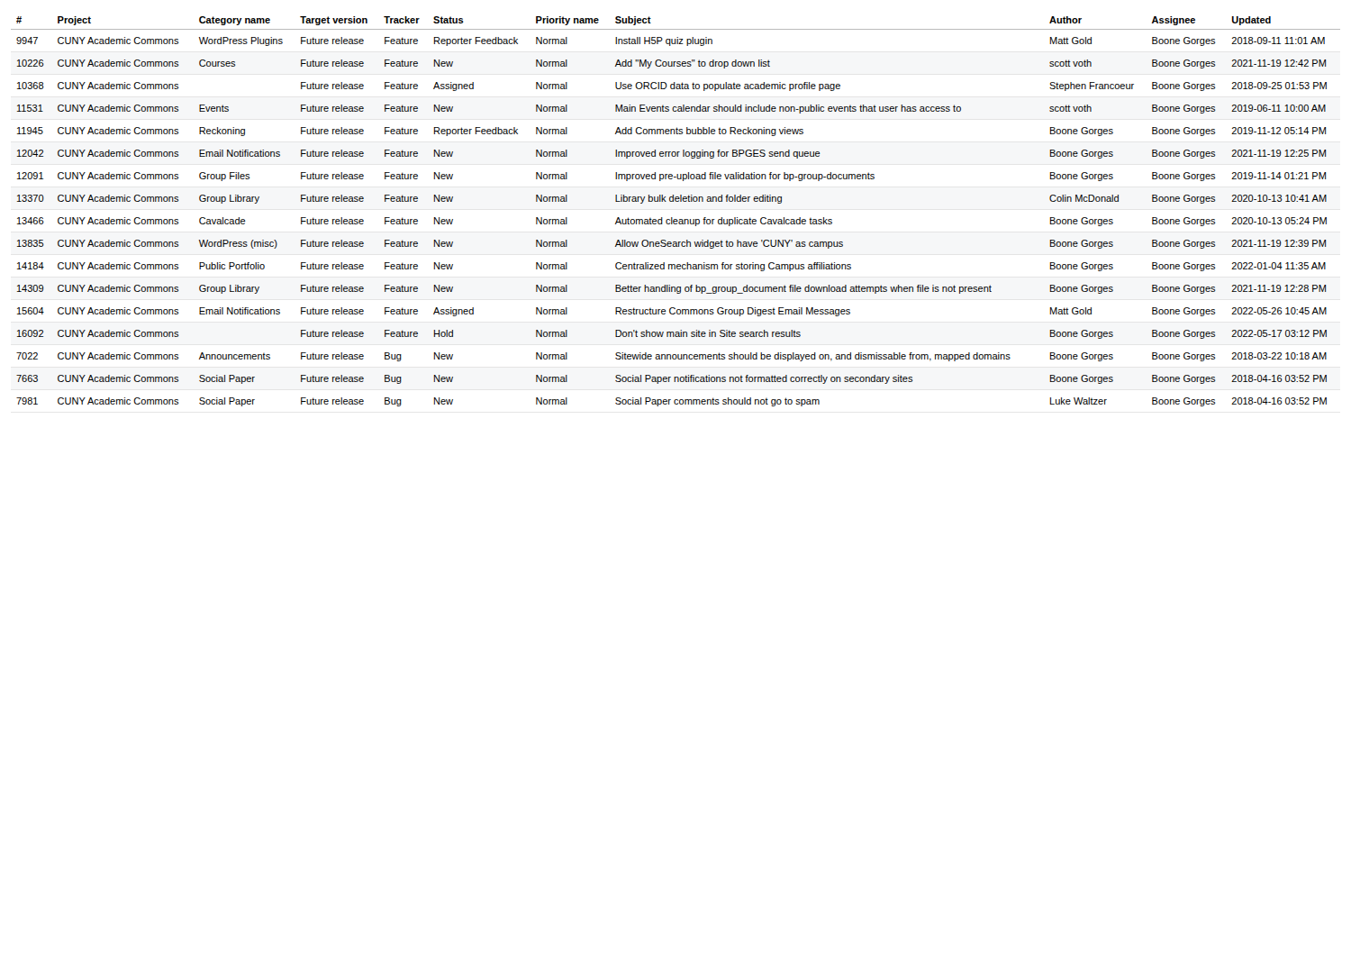| # | Project | Category name | Target version | Tracker | Status | Priority name | Subject | Author | Assignee | Updated |
| --- | --- | --- | --- | --- | --- | --- | --- | --- | --- | --- |
| 9947 | CUNY Academic Commons | WordPress Plugins | Future release | Feature | Reporter Feedback | Normal | Install H5P quiz plugin | Matt Gold | Boone Gorges | 2018-09-11 11:01 AM |
| 10226 | CUNY Academic Commons | Courses | Future release | Feature | New | Normal | Add "My Courses" to drop down list | scott voth | Boone Gorges | 2021-11-19 12:42 PM |
| 10368 | CUNY Academic Commons | | Future release | Feature | Assigned | Normal | Use ORCID data to populate academic profile page | Stephen Francoeur | Boone Gorges | 2018-09-25 01:53 PM |
| 11531 | CUNY Academic Commons | Events | Future release | Feature | New | Normal | Main Events calendar should include non-public events that user has access to | scott voth | Boone Gorges | 2019-06-11 10:00 AM |
| 11945 | CUNY Academic Commons | Reckoning | Future release | Feature | Reporter Feedback | Normal | Add Comments bubble to Reckoning views | Boone Gorges | Boone Gorges | 2019-11-12 05:14 PM |
| 12042 | CUNY Academic Commons | Email Notifications | Future release | Feature | New | Normal | Improved error logging for BPGES send queue | Boone Gorges | Boone Gorges | 2021-11-19 12:25 PM |
| 12091 | CUNY Academic Commons | Group Files | Future release | Feature | New | Normal | Improved pre-upload file validation for bp-group-documents | Boone Gorges | Boone Gorges | 2019-11-14 01:21 PM |
| 13370 | CUNY Academic Commons | Group Library | Future release | Feature | New | Normal | Library bulk deletion and folder editing | Colin McDonald | Boone Gorges | 2020-10-13 10:41 AM |
| 13466 | CUNY Academic Commons | Cavalcade | Future release | Feature | New | Normal | Automated cleanup for duplicate Cavalcade tasks | Boone Gorges | Boone Gorges | 2020-10-13 05:24 PM |
| 13835 | CUNY Academic Commons | WordPress (misc) | Future release | Feature | New | Normal | Allow OneSearch widget to have 'CUNY' as campus | Boone Gorges | Boone Gorges | 2021-11-19 12:39 PM |
| 14184 | CUNY Academic Commons | Public Portfolio | Future release | Feature | New | Normal | Centralized mechanism for storing Campus affiliations | Boone Gorges | Boone Gorges | 2022-01-04 11:35 AM |
| 14309 | CUNY Academic Commons | Group Library | Future release | Feature | New | Normal | Better handling of bp_group_document file download attempts when file is not present | Boone Gorges | Boone Gorges | 2021-11-19 12:28 PM |
| 15604 | CUNY Academic Commons | Email Notifications | Future release | Feature | Assigned | Normal | Restructure Commons Group Digest Email Messages | Matt Gold | Boone Gorges | 2022-05-26 10:45 AM |
| 16092 | CUNY Academic Commons | | Future release | Feature | Hold | Normal | Don't show main site in Site search results | Boone Gorges | Boone Gorges | 2022-05-17 03:12 PM |
| 7022 | CUNY Academic Commons | Announcements | Future release | Bug | New | Normal | Sitewide announcements should be displayed on, and dismissable from, mapped domains | Boone Gorges | Boone Gorges | 2018-03-22 10:18 AM |
| 7663 | CUNY Academic Commons | Social Paper | Future release | Bug | New | Normal | Social Paper notifications not formatted correctly on secondary sites | Boone Gorges | Boone Gorges | 2018-04-16 03:52 PM |
| 7981 | CUNY Academic Commons | Social Paper | Future release | Bug | New | Normal | Social Paper comments should not go to spam | Luke Waltzer | Boone Gorges | 2018-04-16 03:52 PM |